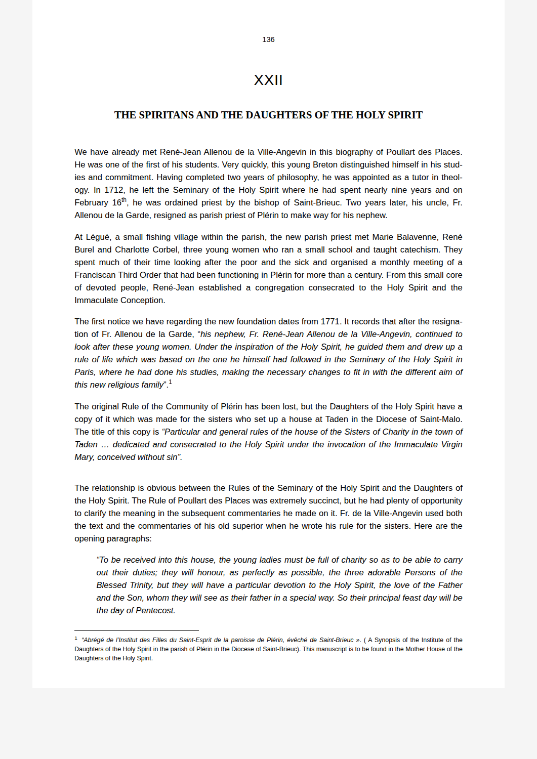136
XXII
THE SPIRITANS AND THE DAUGHTERS OF THE HOLY SPIRIT
We have already met René-Jean Allenou de la Ville-Angevin in this biography of Poullart des Places. He was one of the first of his students. Very quickly, this young Breton distinguished himself in his studies and commitment. Having completed two years of philosophy, he was appointed as a tutor in theology. In 1712, he left the Seminary of the Holy Spirit where he had spent nearly nine years and on February 16th, he was ordained priest by the bishop of Saint-Brieuc. Two years later, his uncle, Fr. Allenou de la Garde, resigned as parish priest of Plérin to make way for his nephew.
At Légué, a small fishing village within the parish, the new parish priest met Marie Balavenne, René Burel and Charlotte Corbel, three young women who ran a small school and taught catechism. They spent much of their time looking after the poor and the sick and organised a monthly meeting of a Franciscan Third Order that had been functioning in Plérin for more than a century. From this small core of devoted people, René-Jean established a congregation consecrated to the Holy Spirit and the Immaculate Conception.
The first notice we have regarding the new foundation dates from 1771. It records that after the resignation of Fr. Allenou de la Garde, “his nephew, Fr. René-Jean Allenou de la Ville-Angevin, continued to look after these young women. Under the inspiration of the Holy Spirit, he guided them and drew up a rule of life which was based on the one he himself had followed in the Seminary of the Holy Spirit in Paris, where he had done his studies, making the necessary changes to fit in with the different aim of this new religious family”.1
The original Rule of the Community of Plérin has been lost, but the Daughters of the Holy Spirit have a copy of it which was made for the sisters who set up a house at Taden in the Diocese of Saint-Malo. The title of this copy is “Particular and general rules of the house of the Sisters of Charity in the town of Taden … dedicated and consecrated to the Holy Spirit under the invocation of the Immaculate Virgin Mary, conceived without sin”.
The relationship is obvious between the Rules of the Seminary of the Holy Spirit and the Daughters of the Holy Spirit. The Rule of Poullart des Places was extremely succinct, but he had plenty of opportunity to clarify the meaning in the subsequent commentaries he made on it. Fr. de la Ville-Angevin used both the text and the commentaries of his old superior when he wrote his rule for the sisters. Here are the opening paragraphs:
“To be received into this house, the young ladies must be full of charity so as to be able to carry out their duties; they will honour, as perfectly as possible, the three adorable Persons of the Blessed Trinity, but they will have a particular devotion to the Holy Spirit, the love of the Father and the Son, whom they will see as their father in a special way. So their principal feast day will be the day of Pentecost.
1 “Abrégé de l’Institut des Filles du Saint-Esprit de la paroisse de Plérin, évêché de Saint-Brieuc ». ( A Synopsis of the Institute of the Daughters of the Holy Spirit in the parish of Plérin in the Diocese of Saint-Brieuc). This manuscript is to be found in the Mother House of the Daughters of the Holy Spirit.